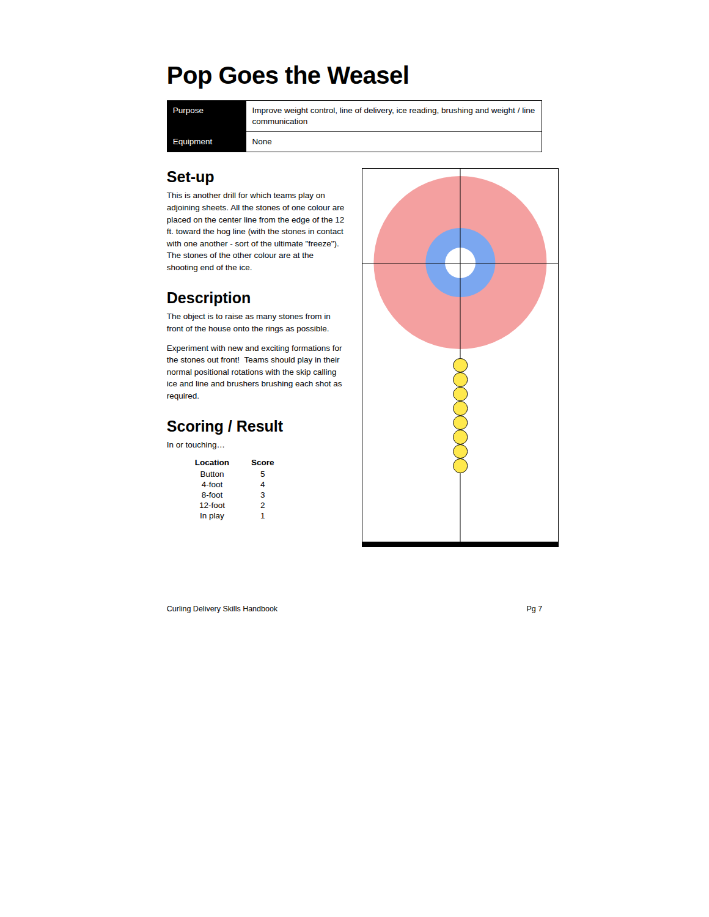Pop Goes the Weasel
| Purpose | Improve weight control, line of delivery, ice reading, brushing and weight / line communication |
| Equipment | None |
Set-up
This is another drill for which teams play on adjoining sheets. All the stones of one colour are placed on the center line from the edge of the 12 ft. toward the hog line (with the stones in contact with one another - sort of the ultimate "freeze"). The stones of the other colour are at the shooting end of the ice.
Description
The object is to raise as many stones from in front of the house onto the rings as possible.
Experiment with new and exciting formations for the stones out front! Teams should play in their normal positional rotations with the skip calling ice and line and brushers brushing each shot as required.
Scoring / Result
In or touching…
| Location | Score |
| --- | --- |
| Button | 5 |
| 4-foot | 4 |
| 8-foot | 3 |
| 12-foot | 2 |
| In play | 1 |
Curling Delivery Skills Handbook Pg 7